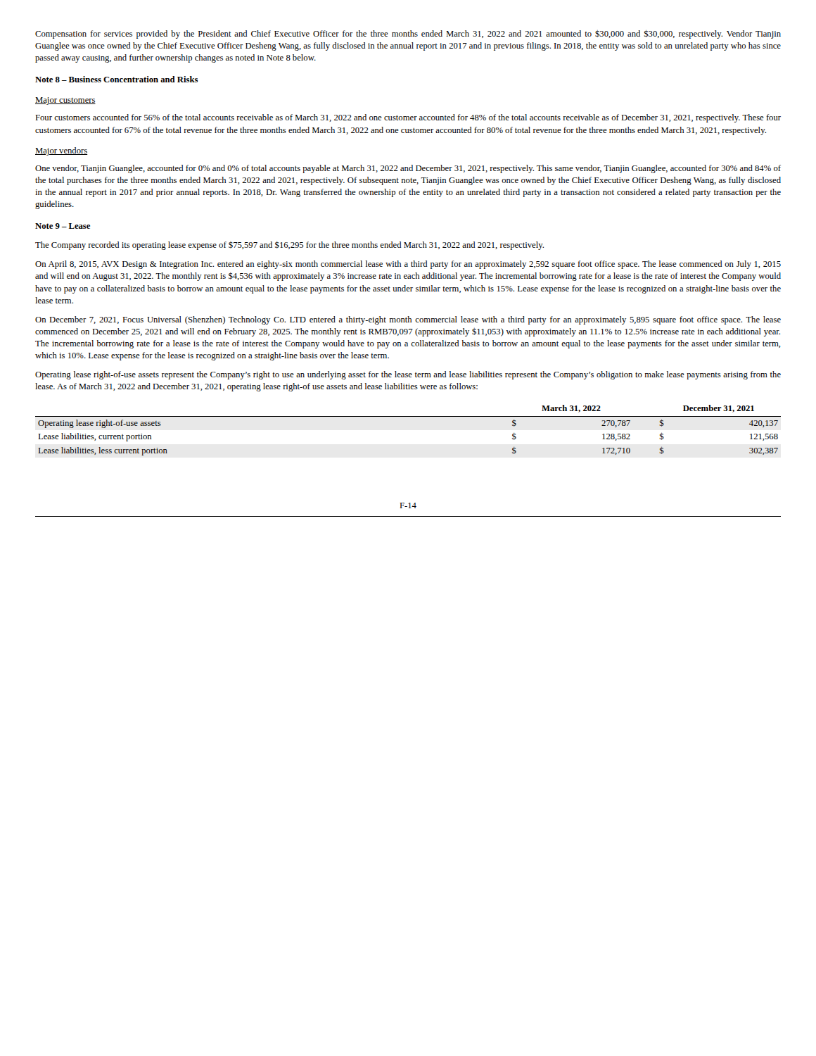Compensation for services provided by the President and Chief Executive Officer for the three months ended March 31, 2022 and 2021 amounted to $30,000 and $30,000, respectively. Vendor Tianjin Guanglee was once owned by the Chief Executive Officer Desheng Wang, as fully disclosed in the annual report in 2017 and in previous filings. In 2018, the entity was sold to an unrelated party who has since passed away causing, and further ownership changes as noted in Note 8 below.
Note 8 – Business Concentration and Risks
Major customers
Four customers accounted for 56% of the total accounts receivable as of March 31, 2022 and one customer accounted for 48% of the total accounts receivable as of December 31, 2021, respectively. These four customers accounted for 67% of the total revenue for the three months ended March 31, 2022 and one customer accounted for 80% of total revenue for the three months ended March 31, 2021, respectively.
Major vendors
One vendor, Tianjin Guanglee, accounted for 0% and 0% of total accounts payable at March 31, 2022 and December 31, 2021, respectively. This same vendor, Tianjin Guanglee, accounted for 30% and 84% of the total purchases for the three months ended March 31, 2022 and 2021, respectively. Of subsequent note, Tianjin Guanglee was once owned by the Chief Executive Officer Desheng Wang, as fully disclosed in the annual report in 2017 and prior annual reports. In 2018, Dr. Wang transferred the ownership of the entity to an unrelated third party in a transaction not considered a related party transaction per the guidelines.
Note 9 – Lease
The Company recorded its operating lease expense of $75,597 and $16,295 for the three months ended March 31, 2022 and 2021, respectively.
On April 8, 2015, AVX Design & Integration Inc. entered an eighty-six month commercial lease with a third party for an approximately 2,592 square foot office space. The lease commenced on July 1, 2015 and will end on August 31, 2022. The monthly rent is $4,536 with approximately a 3% increase rate in each additional year. The incremental borrowing rate for a lease is the rate of interest the Company would have to pay on a collateralized basis to borrow an amount equal to the lease payments for the asset under similar term, which is 15%. Lease expense for the lease is recognized on a straight-line basis over the lease term.
On December 7, 2021, Focus Universal (Shenzhen) Technology Co. LTD entered a thirty-eight month commercial lease with a third party for an approximately 5,895 square foot office space. The lease commenced on December 25, 2021 and will end on February 28, 2025. The monthly rent is RMB70,097 (approximately $11,053) with approximately an 11.1% to 12.5% increase rate in each additional year. The incremental borrowing rate for a lease is the rate of interest the Company would have to pay on a collateralized basis to borrow an amount equal to the lease payments for the asset under similar term, which is 10%. Lease expense for the lease is recognized on a straight-line basis over the lease term.
Operating lease right-of-use assets represent the Company’s right to use an underlying asset for the lease term and lease liabilities represent the Company’s obligation to make lease payments arising from the lease. As of March 31, 2022 and December 31, 2021, operating lease right-of use assets and lease liabilities were as follows:
| | | March 31, 2022 | | December 31, 2021 |
| --- | --- | --- | --- | --- |
| Operating lease right-of-use assets | | $ | 270,787 | | $ | 420,137 |
| Lease liabilities, current portion | | $ | 128,582 | | $ | 121,568 |
| Lease liabilities, less current portion | | $ | 172,710 | | $ | 302,387 |
F-14